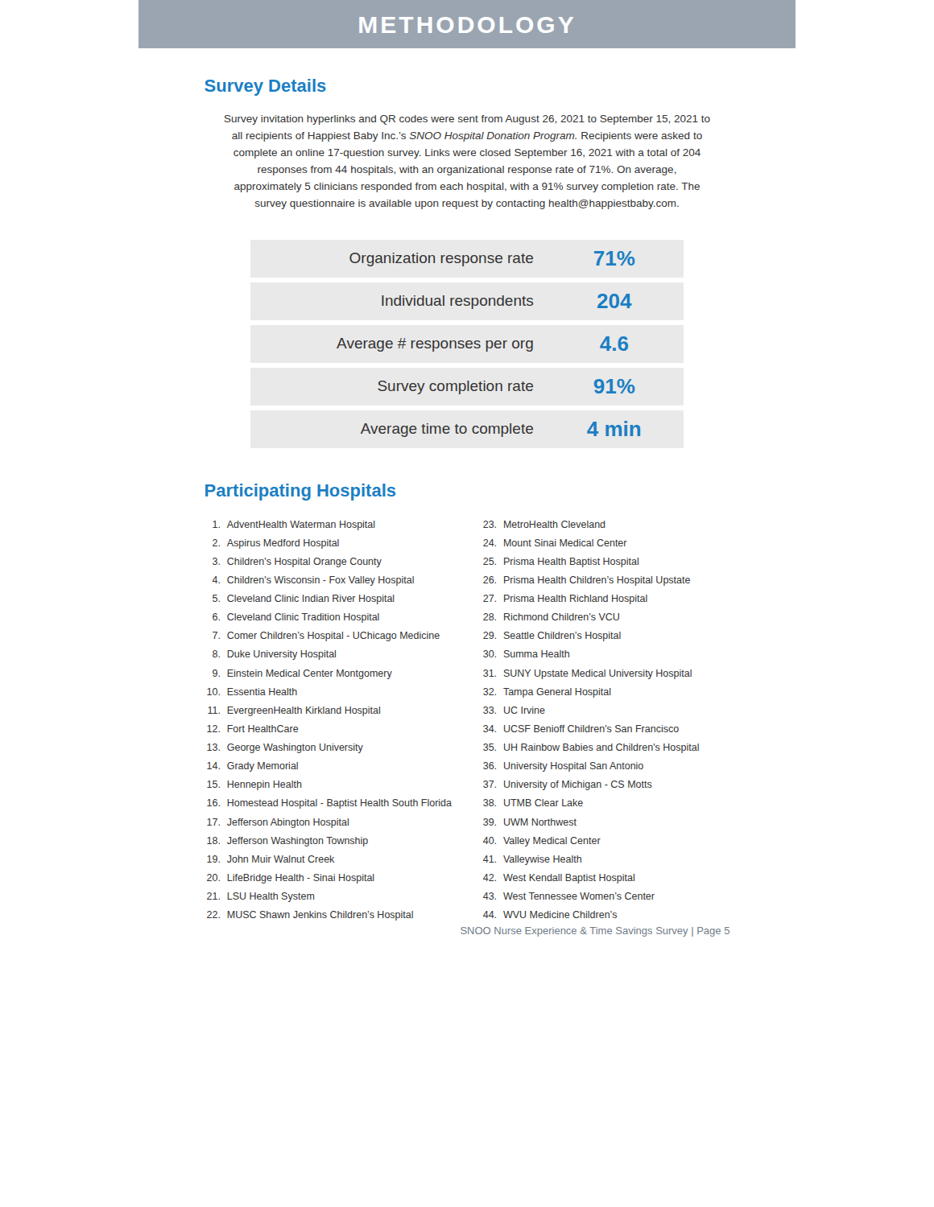METHODOLOGY
Survey Details
Survey invitation hyperlinks and QR codes were sent from August 26, 2021 to September 15, 2021 to all recipients of Happiest Baby Inc.’s SNOO Hospital Donation Program. Recipients were asked to complete an online 17-question survey. Links were closed September 16, 2021 with a total of 204 responses from 44 hospitals, with an organizational response rate of 71%. On average, approximately 5 clinicians responded from each hospital, with a 91% survey completion rate. The survey questionnaire is available upon request by contacting health@happiestbaby.com.
| Organization response rate | 71% |
| Individual respondents | 204 |
| Average # responses per org | 4.6 |
| Survey completion rate | 91% |
| Average time to complete | 4 min |
Participating Hospitals
AdventHealth Waterman Hospital
Aspirus Medford Hospital
Children's Hospital Orange County
Children's Wisconsin - Fox Valley Hospital
Cleveland Clinic Indian River Hospital
Cleveland Clinic Tradition Hospital
Comer Children’s Hospital - UChicago Medicine
Duke University Hospital
Einstein Medical Center Montgomery
Essentia Health
EvergreenHealth Kirkland Hospital
Fort HealthCare
George Washington University
Grady Memorial
Hennepin Health
Homestead Hospital - Baptist Health South Florida
Jefferson Abington Hospital
Jefferson Washington Township
John Muir Walnut Creek
LifeBridge Health - Sinai Hospital
LSU Health System
MUSC Shawn Jenkins Children’s Hospital
MetroHealth Cleveland
Mount Sinai Medical Center
Prisma Health Baptist Hospital
Prisma Health Children’s Hospital Upstate
Prisma Health Richland Hospital
Richmond Children’s VCU
Seattle Children’s Hospital
Summa Health
SUNY Upstate Medical University Hospital
Tampa General Hospital
UC Irvine
UCSF Benioff Children's San Francisco
UH Rainbow Babies and Children's Hospital
University Hospital San Antonio
University of Michigan - CS Motts
UTMB Clear Lake
UWM Northwest
Valley Medical Center
Valleywise Health
West Kendall Baptist Hospital
West Tennessee Women’s Center
WVU Medicine Children’s
SNOO Nurse Experience & Time Savings Survey | Page 5